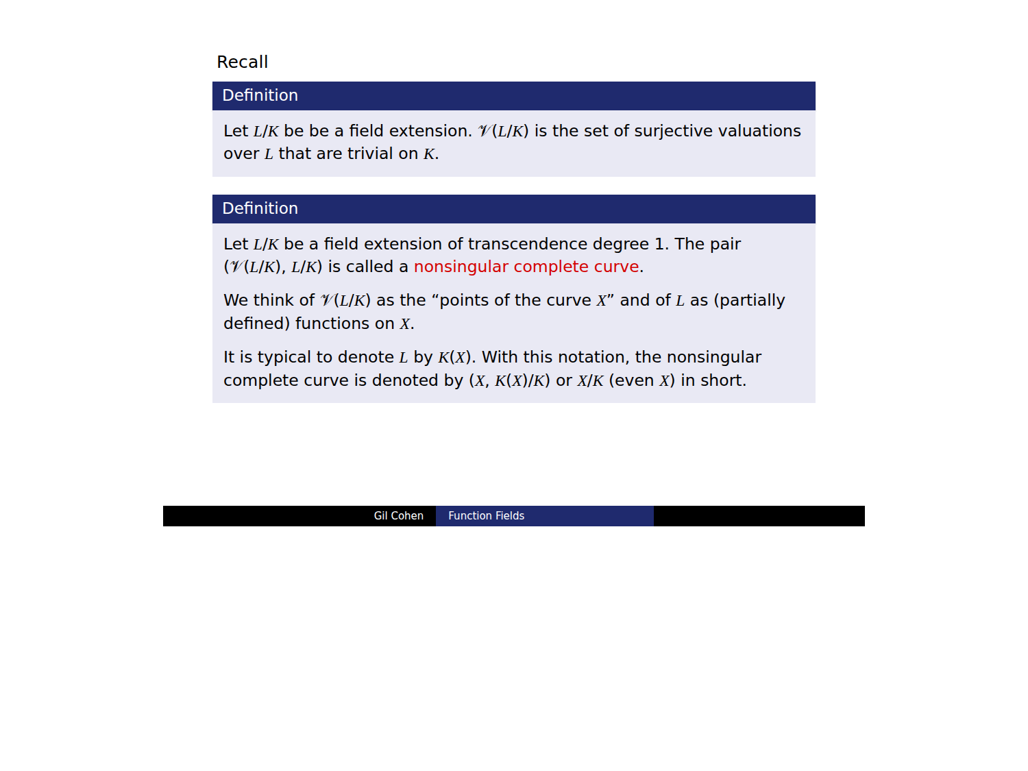Recall
Definition
Let L/K be be a field extension. 𝒱(L/K) is the set of surjective valuations over L that are trivial on K.
Definition
Let L/K be a field extension of transcendence degree 1. The pair (𝒱(L/K), L/K) is called a nonsingular complete curve.
We think of 𝒱(L/K) as the “points of the curve X” and of L as (partially defined) functions on X.
It is typical to denote L by K(X). With this notation, the nonsingular complete curve is denoted by (X, K(X)/K) or X/K (even X) in short.
Gil Cohen
Function Fields